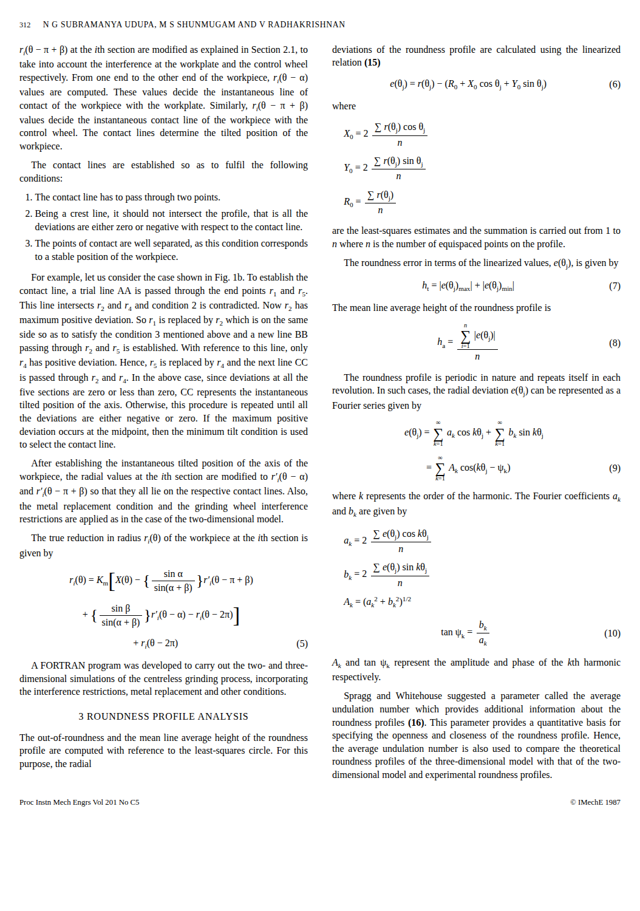312 N G SUBRAMANYA UDUPA, M S SHUNMUGAM AND V RADHAKRISHNAN
ri(θ − π + β) at the ith section are modified as explained in Section 2.1, to take into account the interference at the workplate and the control wheel respectively. From one end to the other end of the workpiece, ri(θ − α) values are computed. These values decide the instantaneous line of contact of the workpiece with the workplate. Similarly, ri(θ − π + β) values decide the instantaneous contact line of the workpiece with the control wheel. The contact lines determine the tilted position of the workpiece.
The contact lines are established so as to fulfil the following conditions:
The contact line has to pass through two points.
Being a crest line, it should not intersect the profile, that is all the deviations are either zero or negative with respect to the contact line.
The points of contact are well separated, as this condition corresponds to a stable position of the workpiece.
For example, let us consider the case shown in Fig. 1b. To establish the contact line, a trial line AA is passed through the end points r1 and r5. This line intersects r2 and r4 and condition 2 is contradicted. Now r2 has maximum positive deviation. So r1 is replaced by r2 which is on the same side so as to satisfy the condition 3 mentioned above and a new line BB passing through r2 and r5 is established. With reference to this line, only r4 has positive deviation. Hence, r5 is replaced by r4 and the next line CC is passed through r2 and r4. In the above case, since deviations at all the five sections are zero or less than zero, CC represents the instantaneous tilted position of the axis. Otherwise, this procedure is repeated until all the deviations are either negative or zero. If the maximum positive deviation occurs at the midpoint, then the minimum tilt condition is used to select the contact line.
After establishing the instantaneous tilted position of the axis of the workpiece, the radial values at the ith section are modified to r′i(θ − α) and r′i(θ − π + β) so that they all lie on the respective contact lines. Also, the metal replacement condition and the grinding wheel interference restrictions are applied as in the case of the two-dimensional model.
The true reduction in radius ri(θ) of the workpiece at the ith section is given by
ri(θ) = Km[X(θ) − {sin α sin(α + β)}r′i(θ − π + β)
+ {sin β sin(α + β)}r′i(θ − α) − ri(θ − 2π)]
+ ri(θ − 2π) (5)
A FORTRAN program was developed to carry out the two- and three-dimensional simulations of the centreless grinding process, incorporating the interference restrictions, metal replacement and other conditions.
3 ROUNDNESS PROFILE ANALYSIS
The out-of-roundness and the mean line average height of the roundness profile are computed with reference to the least-squares circle. For this purpose, the radial
deviations of the roundness profile are calculated using the linearized relation (15)
e(θj) = r(θj) − (R0 + X0 cos θj + Y0 sin θj) (6)
where
X0 = 2 ∑ r(θj) cos θj n
Y0 = 2 ∑ r(θj) sin θj n
R0 = ∑ r(θj) n
are the least-squares estimates and the summation is carried out from 1 to n where n is the number of equispaced points on the profile.
The roundness error in terms of the linearized values, e(θj), is given by
ht = |e(θj)max| + |e(θj)min| (7)
The mean line average height of the roundness profile is
ha = n∑i=1 |e(θj)|n (8)
The roundness profile is periodic in nature and repeats itself in each revolution. In such cases, the radial deviation e(θj) can be represented as a Fourier series given by
e(θj) = ∞∑k=1 ak cos kθj + ∞∑k=1 bk sin kθj
= ∞∑k=1 Ak cos(kθj − ψk) (9)
where k represents the order of the harmonic. The Fourier coefficients ak and bk are given by
ak = 2 ∑ e(θj) cos kθj n
bk = 2 ∑ e(θj) sin kθj n
Ak = (ak2 + bk2)1/2
tan ψk = bk ak (10)
Ak and tan ψk represent the amplitude and phase of the kth harmonic respectively.
Spragg and Whitehouse suggested a parameter called the average undulation number which provides additional information about the roundness profiles (16). This parameter provides a quantitative basis for specifying the openness and closeness of the roundness profile. Hence, the average undulation number is also used to compare the theoretical roundness profiles of the three-dimensional model with that of the two-dimensional model and experimental roundness profiles.
Proc Instn Mech Engrs Vol 201 No C5 © IMechE 1987